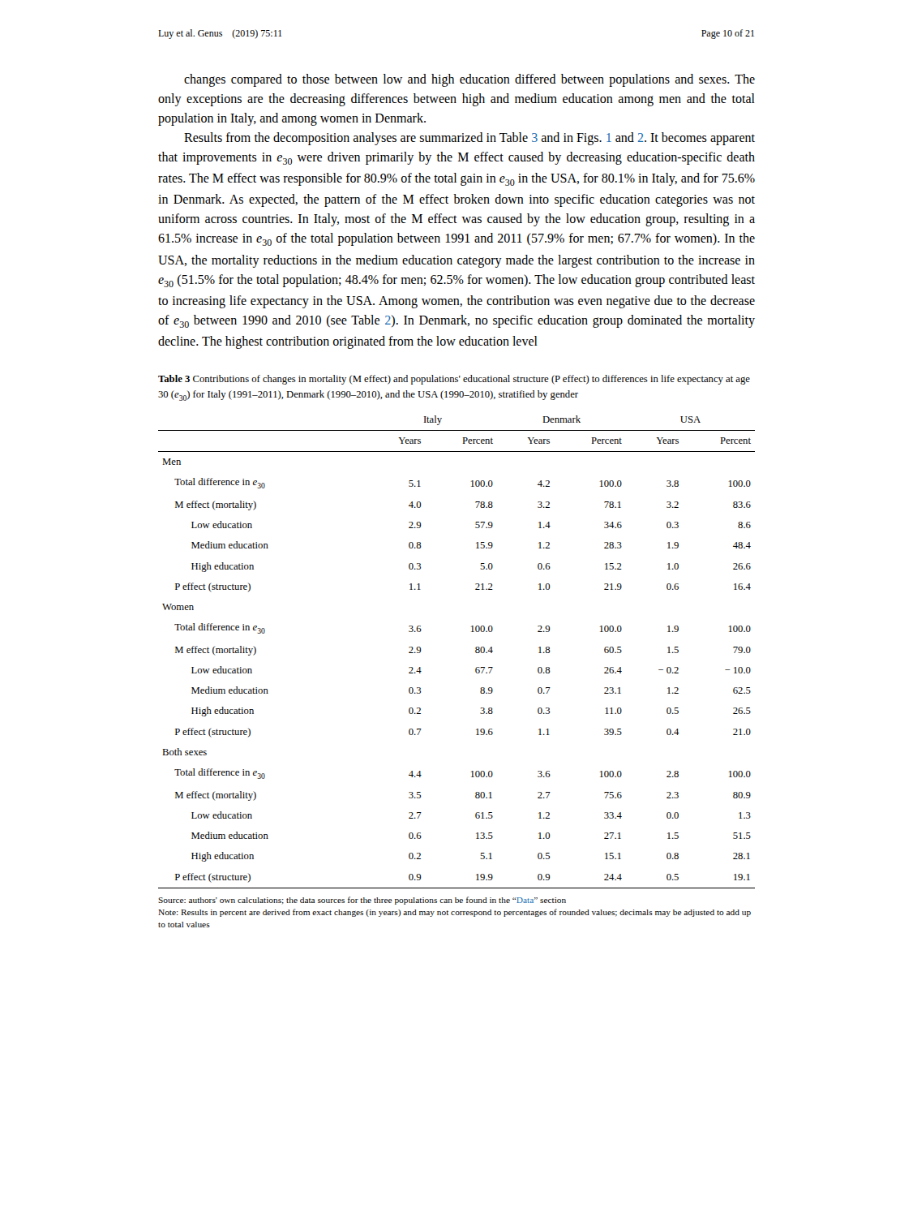Luy et al. Genus (2019) 75:11 Page 10 of 21
changes compared to those between low and high education differed between populations and sexes. The only exceptions are the decreasing differences between high and medium education among men and the total population in Italy, and among women in Denmark.
Results from the decomposition analyses are summarized in Table 3 and in Figs. 1 and 2. It becomes apparent that improvements in e30 were driven primarily by the M effect caused by decreasing education-specific death rates. The M effect was responsible for 80.9% of the total gain in e30 in the USA, for 80.1% in Italy, and for 75.6% in Denmark. As expected, the pattern of the M effect broken down into specific education categories was not uniform across countries. In Italy, most of the M effect was caused by the low education group, resulting in a 61.5% increase in e30 of the total population between 1991 and 2011 (57.9% for men; 67.7% for women). In the USA, the mortality reductions in the medium education category made the largest contribution to the increase in e30 (51.5% for the total population; 48.4% for men; 62.5% for women). The low education group contributed least to increasing life expectancy in the USA. Among women, the contribution was even negative due to the decrease of e30 between 1990 and 2010 (see Table 2). In Denmark, no specific education group dominated the mortality decline. The highest contribution originated from the low education level
Table 3 Contributions of changes in mortality (M effect) and populations' educational structure (P effect) to differences in life expectancy at age 30 (e30) for Italy (1991–2011), Denmark (1990–2010), and the USA (1990–2010), stratified by gender
| | Italy | Denmark | USA |
| --- | --- | --- | --- |
| | Years | Percent | Years | Percent | Years | Percent |
| Men | | | | | | |
| Total difference in e 30 | 5.1 | 100.0 | 4.2 | 100.0 | 3.8 | 100.0 |
| M effect (mortality) | 4.0 | 78.8 | 3.2 | 78.1 | 3.2 | 83.6 |
| Low education | 2.9 | 57.9 | 1.4 | 34.6 | 0.3 | 8.6 |
| Medium education | 0.8 | 15.9 | 1.2 | 28.3 | 1.9 | 48.4 |
| High education | 0.3 | 5.0 | 0.6 | 15.2 | 1.0 | 26.6 |
| P effect (structure) | 1.1 | 21.2 | 1.0 | 21.9 | 0.6 | 16.4 |
| Women | | | | | | |
| Total difference in e 30 | 3.6 | 100.0 | 2.9 | 100.0 | 1.9 | 100.0 |
| M effect (mortality) | 2.9 | 80.4 | 1.8 | 60.5 | 1.5 | 79.0 |
| Low education | 2.4 | 67.7 | 0.8 | 26.4 | − 0.2 | − 10.0 |
| Medium education | 0.3 | 8.9 | 0.7 | 23.1 | 1.2 | 62.5 |
| High education | 0.2 | 3.8 | 0.3 | 11.0 | 0.5 | 26.5 |
| P effect (structure) | 0.7 | 19.6 | 1.1 | 39.5 | 0.4 | 21.0 |
| Both sexes | | | | | | |
| Total difference in e 30 | 4.4 | 100.0 | 3.6 | 100.0 | 2.8 | 100.0 |
| M effect (mortality) | 3.5 | 80.1 | 2.7 | 75.6 | 2.3 | 80.9 |
| Low education | 2.7 | 61.5 | 1.2 | 33.4 | 0.0 | 1.3 |
| Medium education | 0.6 | 13.5 | 1.0 | 27.1 | 1.5 | 51.5 |
| High education | 0.2 | 5.1 | 0.5 | 15.1 | 0.8 | 28.1 |
| P effect (structure) | 0.9 | 19.9 | 0.9 | 24.4 | 0.5 | 19.1 |
Source: authors' own calculations; the data sources for the three populations can be found in the “Data” section
Note: Results in percent are derived from exact changes (in years) and may not correspond to percentages of rounded values; decimals may be adjusted to add up to total values